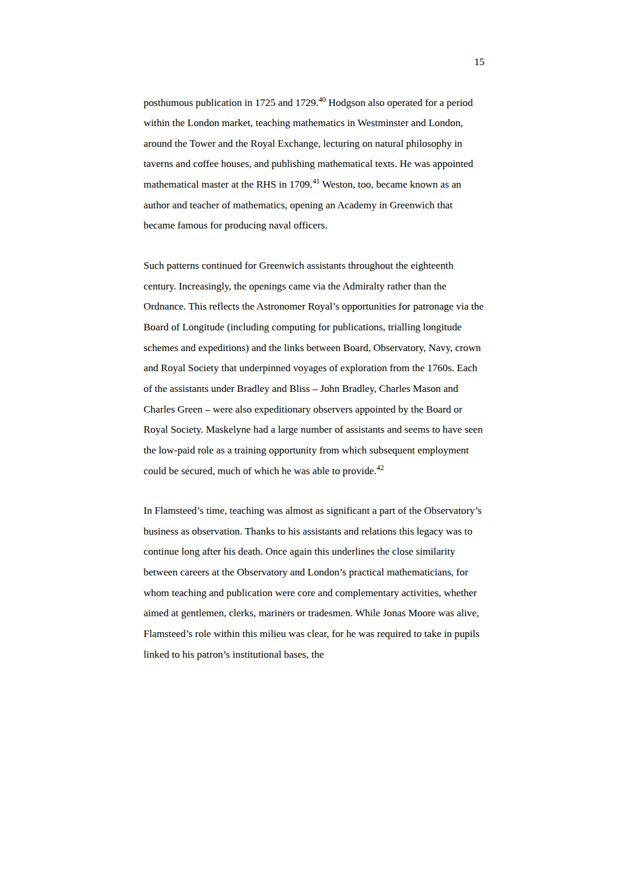15
posthumous publication in 1725 and 1729.40 Hodgson also operated for a period within the London market, teaching mathematics in Westminster and London, around the Tower and the Royal Exchange, lecturing on natural philosophy in taverns and coffee houses, and publishing mathematical texts. He was appointed mathematical master at the RHS in 1709.41 Weston, too, became known as an author and teacher of mathematics, opening an Academy in Greenwich that became famous for producing naval officers.
Such patterns continued for Greenwich assistants throughout the eighteenth century. Increasingly, the openings came via the Admiralty rather than the Ordnance. This reflects the Astronomer Royal’s opportunities for patronage via the Board of Longitude (including computing for publications, trialling longitude schemes and expeditions) and the links between Board, Observatory, Navy, crown and Royal Society that underpinned voyages of exploration from the 1760s. Each of the assistants under Bradley and Bliss – John Bradley, Charles Mason and Charles Green – were also expeditionary observers appointed by the Board or Royal Society. Maskelyne had a large number of assistants and seems to have seen the low-paid role as a training opportunity from which subsequent employment could be secured, much of which he was able to provide.42
In Flamsteed’s time, teaching was almost as significant a part of the Observatory’s business as observation. Thanks to his assistants and relations this legacy was to continue long after his death. Once again this underlines the close similarity between careers at the Observatory and London’s practical mathematicians, for whom teaching and publication were core and complementary activities, whether aimed at gentlemen, clerks, mariners or tradesmen. While Jonas Moore was alive, Flamsteed’s role within this milieu was clear, for he was required to take in pupils linked to his patron’s institutional bases, the